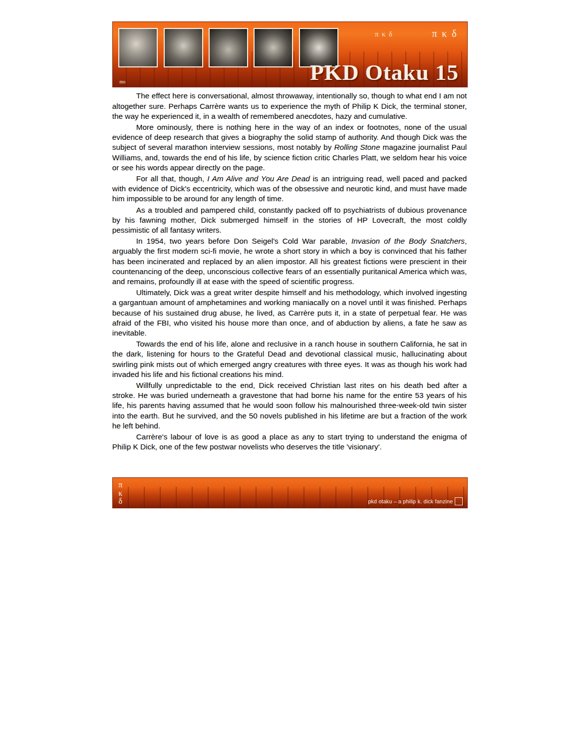π κ δ
π κ δ
mo
PKD Otaku 15
The effect here is conversational, almost throwaway, intentionally so, though to what end I am not altogether sure. Perhaps Carrère wants us to experience the myth of Philip K Dick, the terminal stoner, the way he experienced it, in a wealth of remembered anecdotes, hazy and cumulative.
More ominously, there is nothing here in the way of an index or footnotes, none of the usual evidence of deep research that gives a biography the solid stamp of authority. And though Dick was the subject of several marathon interview sessions, most notably by Rolling Stone magazine journalist Paul Williams, and, towards the end of his life, by science fiction critic Charles Platt, we seldom hear his voice or see his words appear directly on the page.
For all that, though, I Am Alive and You Are Dead is an intriguing read, well paced and packed with evidence of Dick's eccentricity, which was of the obsessive and neurotic kind, and must have made him impossible to be around for any length of time.
As a troubled and pampered child, constantly packed off to psychiatrists of dubious provenance by his fawning mother, Dick submerged himself in the stories of HP Lovecraft, the most coldly pessimistic of all fantasy writers.
In 1954, two years before Don Seigel's Cold War parable, Invasion of the Body Snatchers, arguably the first modern sci-fi movie, he wrote a short story in which a boy is convinced that his father has been incinerated and replaced by an alien impostor. All his greatest fictions were prescient in their countenancing of the deep, unconscious collective fears of an essentially puritanical America which was, and remains, profoundly ill at ease with the speed of scientific progress.
Ultimately, Dick was a great writer despite himself and his methodology, which involved ingesting a gargantuan amount of amphetamines and working maniacally on a novel until it was finished. Perhaps because of his sustained drug abuse, he lived, as Carrère puts it, in a state of perpetual fear. He was afraid of the FBI, who visited his house more than once, and of abduction by aliens, a fate he saw as inevitable.
Towards the end of his life, alone and reclusive in a ranch house in southern California, he sat in the dark, listening for hours to the Grateful Dead and devotional classical music, hallucinating about swirling pink mists out of which emerged angry creatures with three eyes. It was as though his work had invaded his life and his fictional creations his mind.
Willfully unpredictable to the end, Dick received Christian last rites on his death bed after a stroke. He was buried underneath a gravestone that had borne his name for the entire 53 years of his life, his parents having assumed that he would soon follow his malnourished three-week-old twin sister into the earth. But he survived, and the 50 novels published in his lifetime are but a fraction of the work he left behind.
Carrère's labour of love is as good a place as any to start trying to understand the enigma of Philip K Dick, one of the few postwar novelists who deserves the title 'visionary'.
π
κ
δ
pkd otaku – a philip k. dick fanzine